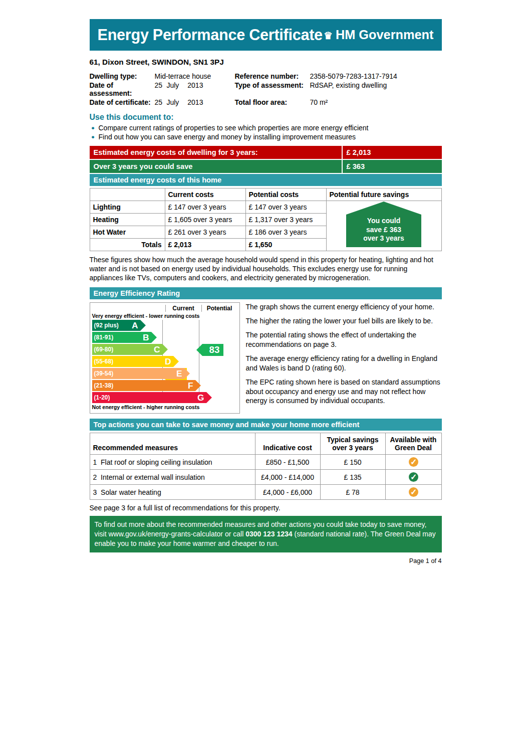Energy Performance Certificate
♛HM Government
61, Dixon Street, SWINDON, SN1 3PJ
| Dwelling type: | Mid-terrace house | Reference number: | 2358-5079-7283-1317-7914 |
| Date of assessment: | 25 July 2013 | Type of assessment: | RdSAP, existing dwelling |
| Date of certificate: | 25 July 2013 | Total floor area: | 70 m² |
Use this document to:
Compare current ratings of properties to see which properties are more energy efficient
Find out how you can save energy and money by installing improvement measures
Estimated energy costs of dwelling for 3 years:
£ 2,013
Over 3 years you could save
£ 363
Estimated energy costs of this home
| | Current costs | Potential costs | Potential future savings |
| --- | --- | --- | --- |
| Lighting | £ 147 over 3 years | £ 147 over 3 years | You could save £ 363 over 3 years |
| Heating | £ 1,605 over 3 years | £ 1,317 over 3 years |
| Hot Water | £ 261 over 3 years | £ 186 over 3 years |
| Totals | £ 2,013 | £ 1,650 |
These figures show how much the average household would spend in this property for heating, lighting and hot water and is not based on energy used by individual households. This excludes energy use for running appliances like TVs, computers and cookers, and electricity generated by microgeneration.
Energy Efficiency Rating
Current Potential
Very energy efficient - lower running costs
65
83
(92 plus) A
(81-91) B
(69-80) C
(55-68) D
(39-54) E
(21-38) F
(1-20) G
Not energy efficient - higher running costs
The graph shows the current energy efficiency of your home.
The higher the rating the lower your fuel bills are likely to be.
The potential rating shows the effect of undertaking the recommendations on page 3.
The average energy efficiency rating for a dwelling in England and Wales is band D (rating 60).
The EPC rating shown here is based on standard assumptions about occupancy and energy use and may not reflect how energy is consumed by individual occupants.
Top actions you can take to save money and make your home more efficient
| Recommended measures | Indicative cost | Typical savings over 3 years | Available with Green Deal |
| --- | --- | --- | --- |
| 1 Flat roof or sloping ceiling insulation | £850 - £1,500 | £ 150 | ✓ |
| 2 Internal or external wall insulation | £4,000 - £14,000 | £ 135 | ✓ |
| 3 Solar water heating | £4,000 - £6,000 | £ 78 | ✓ |
See page 3 for a full list of recommendations for this property.
To find out more about the recommended measures and other actions you could take today to save money, visit www.gov.uk/energy-grants-calculator or call 0300 123 1234 (standard national rate). The Green Deal may enable you to make your home warmer and cheaper to run.
Page 1 of 4